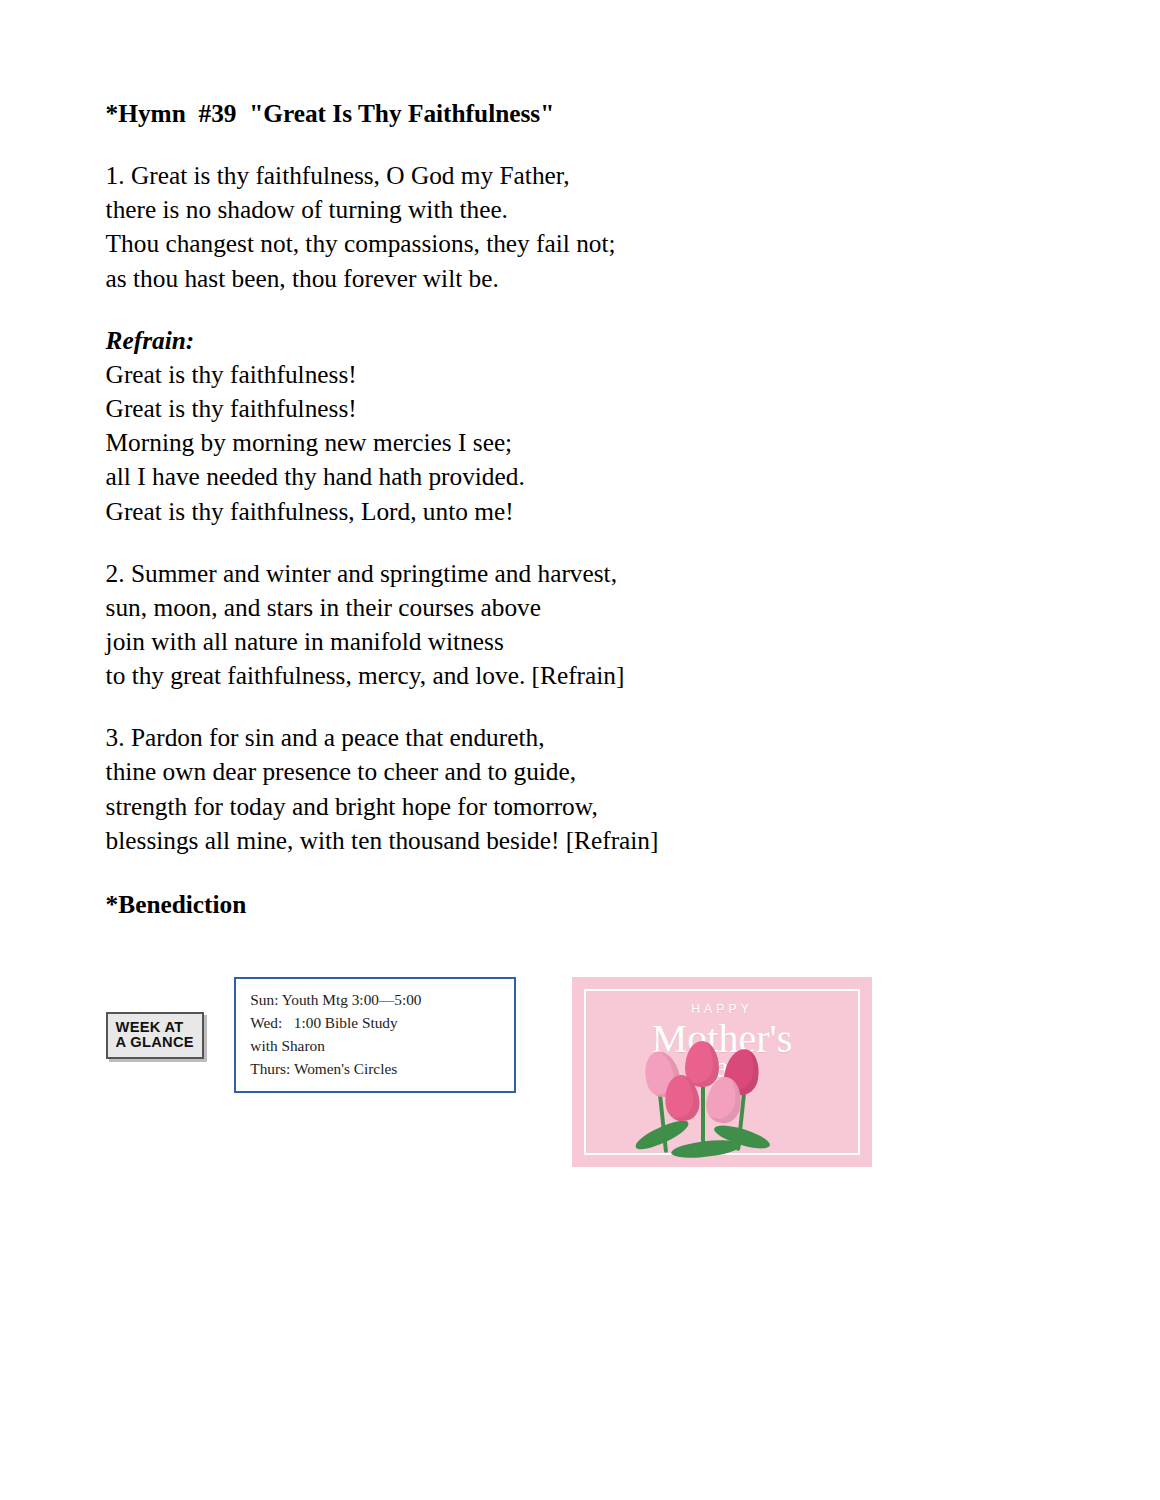*Hymn #39 "Great Is Thy Faithfulness"
1. Great is thy faithfulness, O God my Father,
there is no shadow of turning with thee.
Thou changest not, thy compassions, they fail not;
as thou hast been, thou forever wilt be.
Refrain:
Great is thy faithfulness!
Great is thy faithfulness!
Morning by morning new mercies I see;
all I have needed thy hand hath provided.
Great is thy faithfulness, Lord, unto me!
2. Summer and winter and springtime and harvest,
sun, moon, and stars in their courses above
join with all nature in manifold witness
to thy great faithfulness, mercy, and love. [Refrain]
3. Pardon for sin and a peace that endureth,
thine own dear presence to cheer and to guide,
strength for today and bright hope for tomorrow,
blessings all mine, with ten thousand beside! [Refrain]
*Benediction
WEEK AT
A GLANCE
Sun: Youth Mtg 3:00—5:00
Wed: 1:00 Bible Study
with Sharon
Thurs: Women's Circles
Happy Mother's day